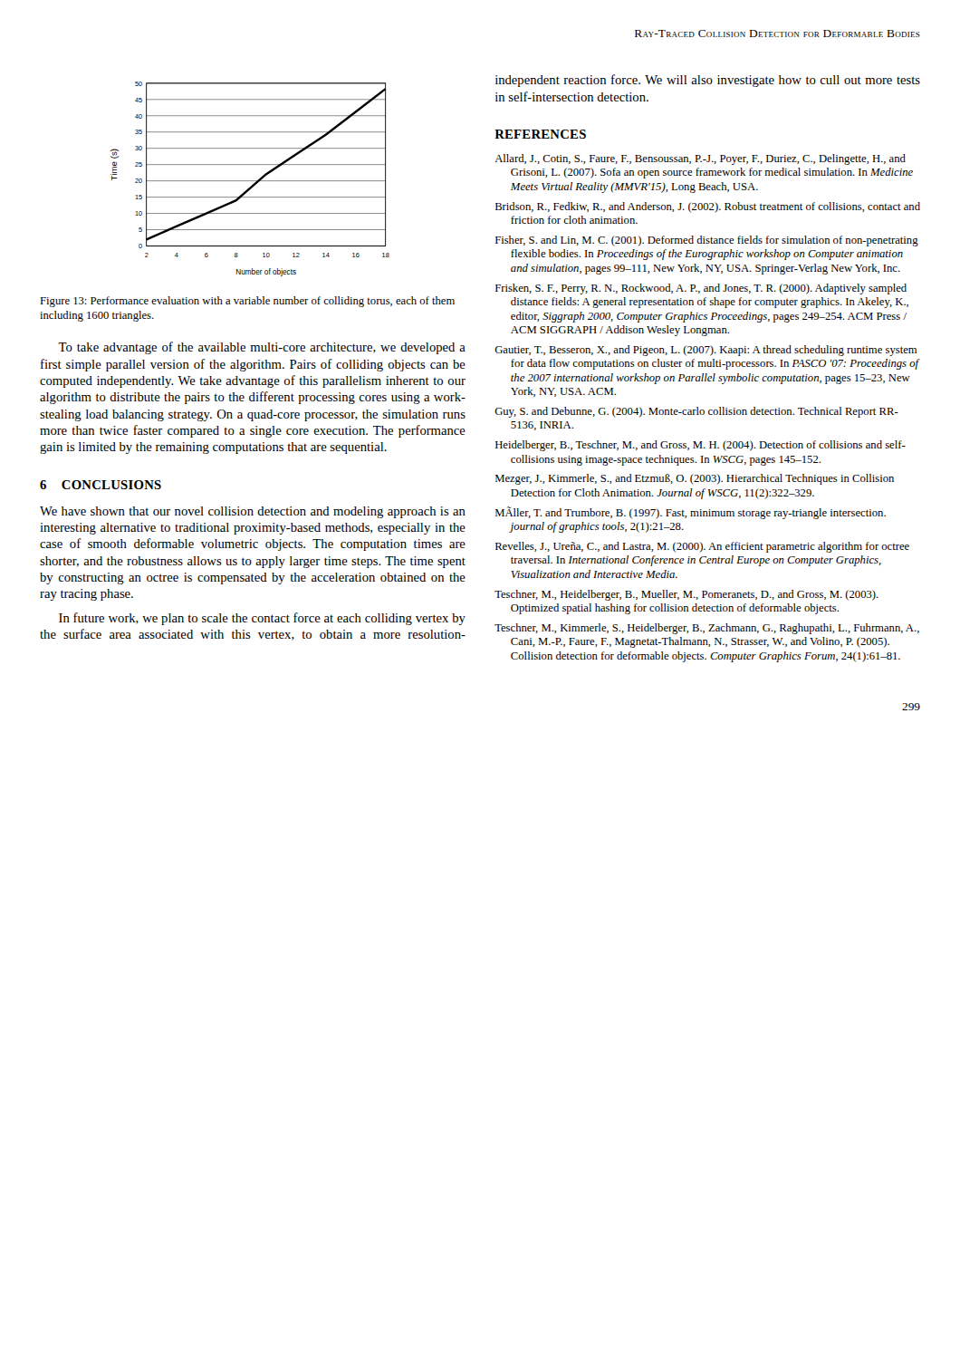Ray-Traced Collision Detection for Deformable Bodies
0 5 10 15 20 25 30 35 40 45 50 Time (s) 2 4 6 8 10 12 14 16 18 Number of objects
Figure 13: Performance evaluation with a variable number of colliding torus, each of them including 1600 triangles.
To take advantage of the available multi-core architecture, we developed a first simple parallel version of the algorithm. Pairs of colliding objects can be computed independently. We take advantage of this parallelism inherent to our algorithm to distribute the pairs to the different processing cores using a work-stealing load balancing strategy. On a quad-core processor, the simulation runs more than twice faster compared to a single core execution. The performance gain is limited by the remaining computations that are sequential.
6 Conclusions
We have shown that our novel collision detection and modeling approach is an interesting alternative to traditional proximity-based methods, especially in the case of smooth deformable volumetric objects. The computation times are shorter, and the robustness allows us to apply larger time steps. The time spent by constructing an octree is compensated by the acceleration obtained on the ray tracing phase.
In future work, we plan to scale the contact force at each colliding vertex by the surface area associated with this vertex, to obtain a more resolution-independent reaction force. We will also investigate how to cull out more tests in self-intersection detection.
References
Allard, J., Cotin, S., Faure, F., Bensoussan, P.-J., Poyer, F., Duriez, C., Delingette, H., and Grisoni, L. (2007). Sofa an open source framework for medical simulation. In Medicine Meets Virtual Reality (MMVR'15), Long Beach, USA.
Bridson, R., Fedkiw, R., and Anderson, J. (2002). Robust treatment of collisions, contact and friction for cloth animation.
Fisher, S. and Lin, M. C. (2001). Deformed distance fields for simulation of non-penetrating flexible bodies. In Proceedings of the Eurographic workshop on Computer animation and simulation, pages 99–111, New York, NY, USA. Springer-Verlag New York, Inc.
Frisken, S. F., Perry, R. N., Rockwood, A. P., and Jones, T. R. (2000). Adaptively sampled distance fields: A general representation of shape for computer graphics. In Akeley, K., editor, Siggraph 2000, Computer Graphics Proceedings, pages 249–254. ACM Press / ACM SIGGRAPH / Addison Wesley Longman.
Gautier, T., Besseron, X., and Pigeon, L. (2007). Kaapi: A thread scheduling runtime system for data flow computations on cluster of multi-processors. In PASCO '07: Proceedings of the 2007 international workshop on Parallel symbolic computation, pages 15–23, New York, NY, USA. ACM.
Guy, S. and Debunne, G. (2004). Monte-carlo collision detection. Technical Report RR-5136, INRIA.
Heidelberger, B., Teschner, M., and Gross, M. H. (2004). Detection of collisions and self-collisions using image-space techniques. In WSCG, pages 145–152.
Mezger, J., Kimmerle, S., and Etzmuß, O. (2003). Hierarchical Techniques in Collision Detection for Cloth Animation. Journal of WSCG, 11(2):322–329.
MÃller, T. and Trumbore, B. (1997). Fast, minimum storage ray-triangle intersection. journal of graphics tools, 2(1):21–28.
Revelles, J., Ureña, C., and Lastra, M. (2000). An efficient parametric algorithm for octree traversal. In International Conference in Central Europe on Computer Graphics, Visualization and Interactive Media.
Teschner, M., Heidelberger, B., Mueller, M., Pomeranets, D., and Gross, M. (2003). Optimized spatial hashing for collision detection of deformable objects.
Teschner, M., Kimmerle, S., Heidelberger, B., Zachmann, G., Raghupathi, L., Fuhrmann, A., Cani, M.-P., Faure, F., Magnetat-Thalmann, N., Strasser, W., and Volino, P. (2005). Collision detection for deformable objects. Computer Graphics Forum, 24(1):61–81.
299